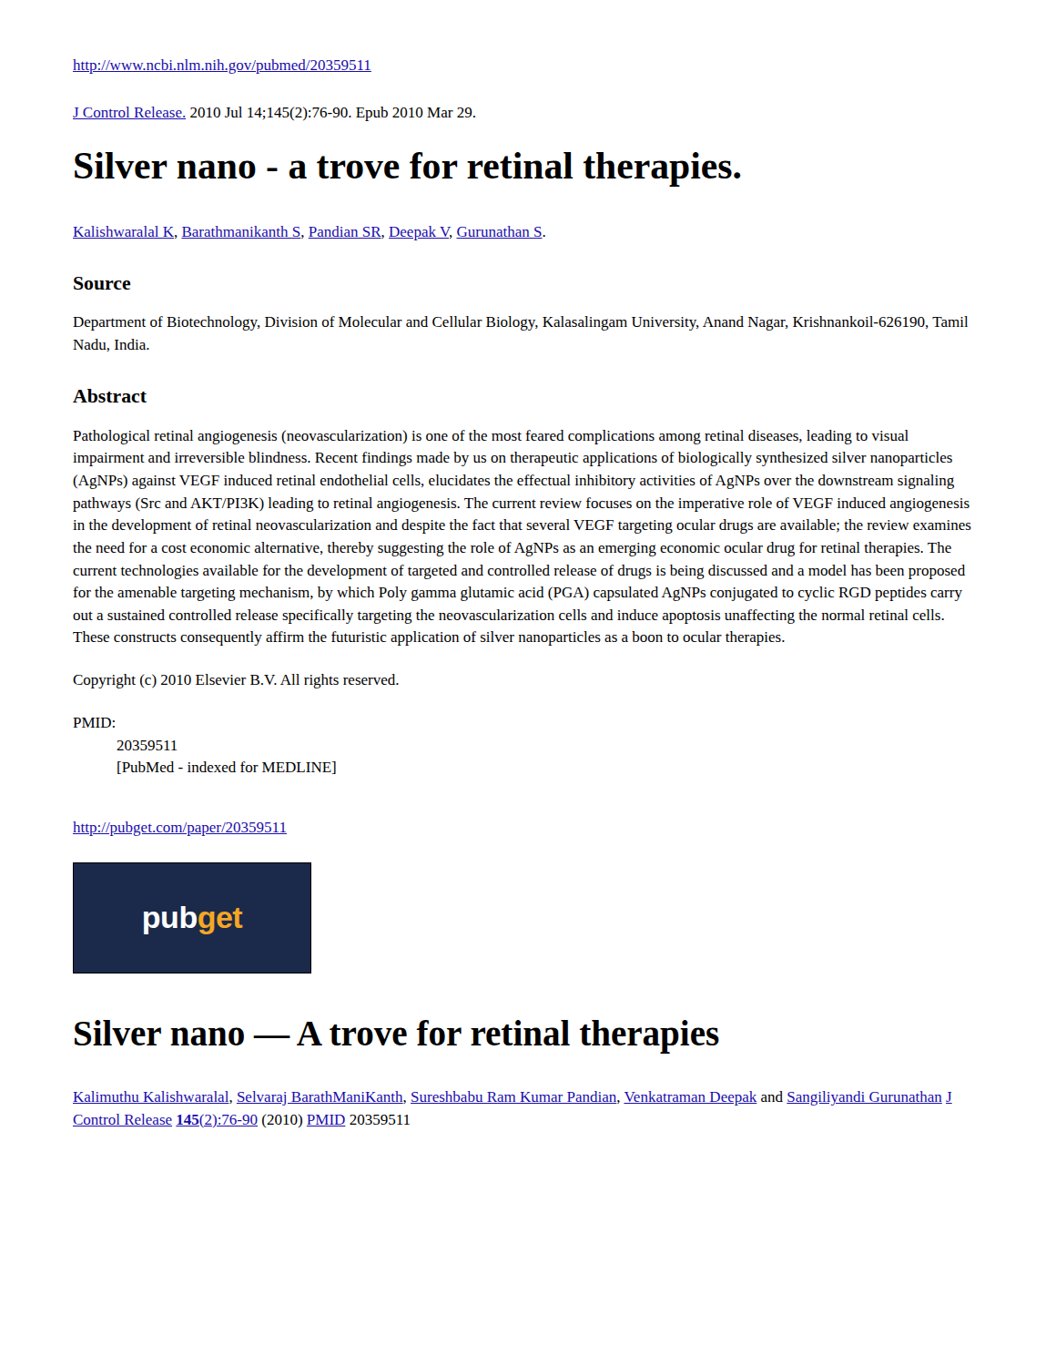http://www.ncbi.nlm.nih.gov/pubmed/20359511
J Control Release. 2010 Jul 14;145(2):76-90. Epub 2010 Mar 29.
Silver nano - a trove for retinal therapies.
Kalishwaralal K, Barathmanikanth S, Pandian SR, Deepak V, Gurunathan S.
Source
Department of Biotechnology, Division of Molecular and Cellular Biology, Kalasalingam University, Anand Nagar, Krishnankoil-626190, Tamil Nadu, India.
Abstract
Pathological retinal angiogenesis (neovascularization) is one of the most feared complications among retinal diseases, leading to visual impairment and irreversible blindness. Recent findings made by us on therapeutic applications of biologically synthesized silver nanoparticles (AgNPs) against VEGF induced retinal endothelial cells, elucidates the effectual inhibitory activities of AgNPs over the downstream signaling pathways (Src and AKT/PI3K) leading to retinal angiogenesis. The current review focuses on the imperative role of VEGF induced angiogenesis in the development of retinal neovascularization and despite the fact that several VEGF targeting ocular drugs are available; the review examines the need for a cost economic alternative, thereby suggesting the role of AgNPs as an emerging economic ocular drug for retinal therapies. The current technologies available for the development of targeted and controlled release of drugs is being discussed and a model has been proposed for the amenable targeting mechanism, by which Poly gamma glutamic acid (PGA) capsulated AgNPs conjugated to cyclic RGD peptides carry out a sustained controlled release specifically targeting the neovascularization cells and induce apoptosis unaffecting the normal retinal cells. These constructs consequently affirm the futuristic application of silver nanoparticles as a boon to ocular therapies.
Copyright (c) 2010 Elsevier B.V. All rights reserved.
PMID:
20359511
[PubMed - indexed for MEDLINE]
http://pubget.com/paper/20359511
pubget
Silver nano — A trove for retinal therapies
Kalimuthu Kalishwaralal, Selvaraj BarathManiKanth, Sureshbabu Ram Kumar Pandian, Venkatraman Deepak and Sangiliyandi Gurunathan J Control Release 145(2):76-90 (2010) PMID 20359511